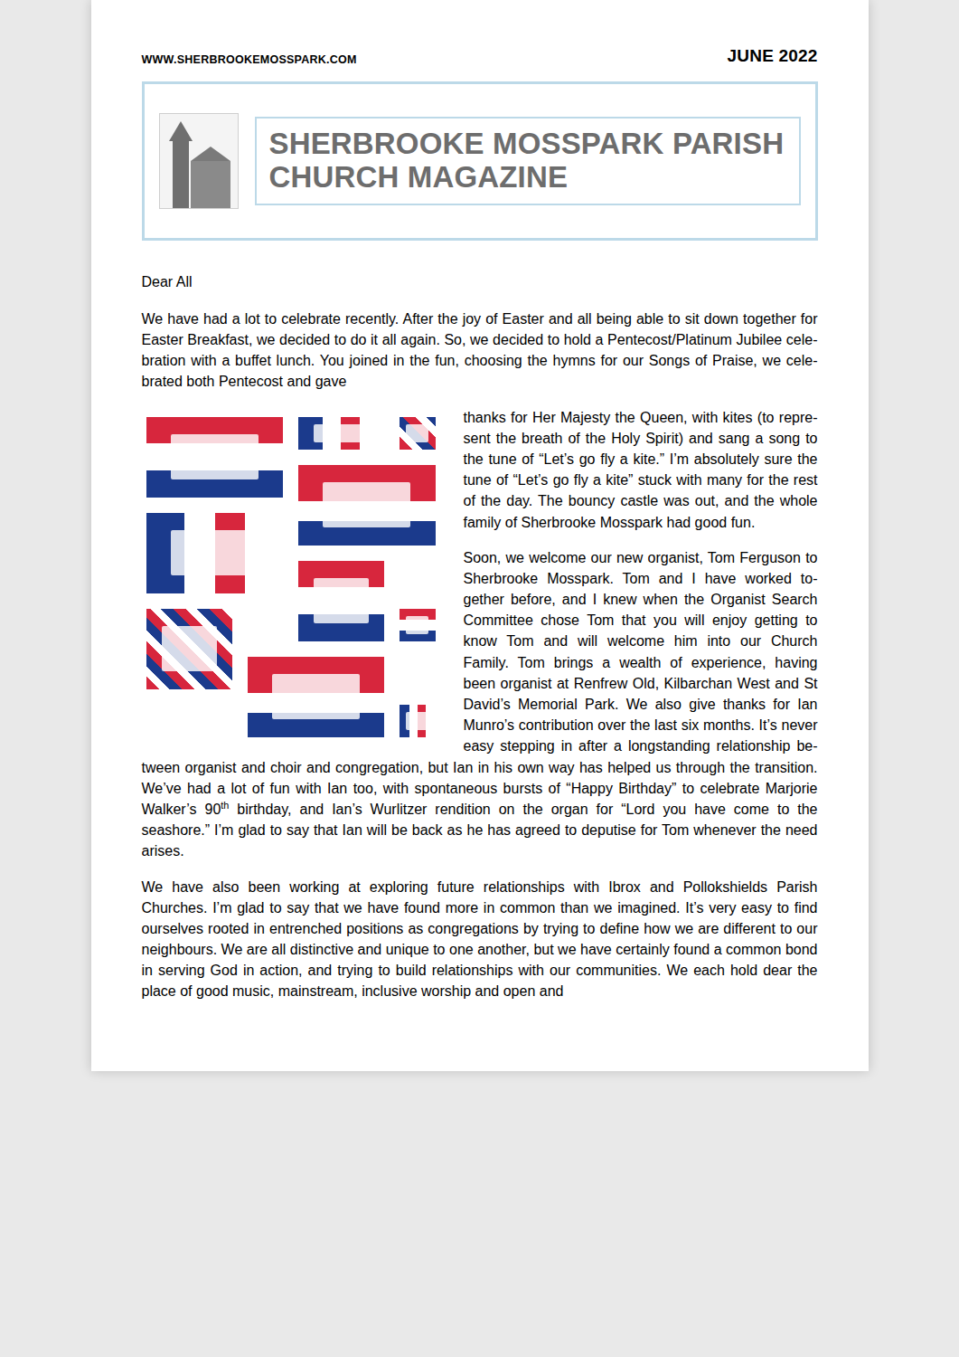www.sherbrookemosspark.com
June 2022
Sherbrooke Mosspark Parish Church Magazine
Dear All
We have had a lot to celebrate recently. After the joy of Easter and all being able to sit down together for Easter Breakfast, we decided to do it all again. So, we decided to hold a Pentecost/Platinum Jubilee celebration with a buffet lunch. You joined in the fun, choosing the hymns for our Songs of Praise, we celebrated both Pentecost and gave
thanks for Her Majesty the Queen, with kites (to represent the breath of the Holy Spirit) and sang a song to the tune of “Let’s go fly a kite.” I’m absolutely sure the tune of “Let’s go fly a kite” stuck with many for the rest of the day. The bouncy castle was out, and the whole family of Sherbrooke Mosspark had good fun.
Soon, we welcome our new organist, Tom Ferguson to Sherbrooke Mosspark. Tom and I have worked together before, and I knew when the Organist Search Committee chose Tom that you will enjoy getting to know Tom and will welcome him into our Church Family. Tom brings a wealth of experience, having been organist at Renfrew Old, Kilbarchan West and St David’s Memorial Park. We also give thanks for Ian Munro’s contribution over the last six months. It’s never easy stepping in after a longstanding relationship between organist and choir and congregation, but Ian in his own way has helped us through the transition. We’ve had a lot of fun with Ian too, with spontaneous bursts of “Happy Birthday” to celebrate Marjorie Walker’s 90th birthday, and Ian’s Wurlitzer rendition on the organ for “Lord you have come to the seashore.” I’m glad to say that Ian will be back as he has agreed to deputise for Tom whenever the need arises.
We have also been working at exploring future relationships with Ibrox and Pollokshields Parish Churches. I’m glad to say that we have found more in common than we imagined. It’s very easy to find ourselves rooted in entrenched positions as congregations by trying to define how we are different to our neighbours. We are all distinctive and unique to one another, but we have certainly found a common bond in serving God in action, and trying to build relationships with our communities. We each hold dear the place of good music, mainstream, inclusive worship and open and